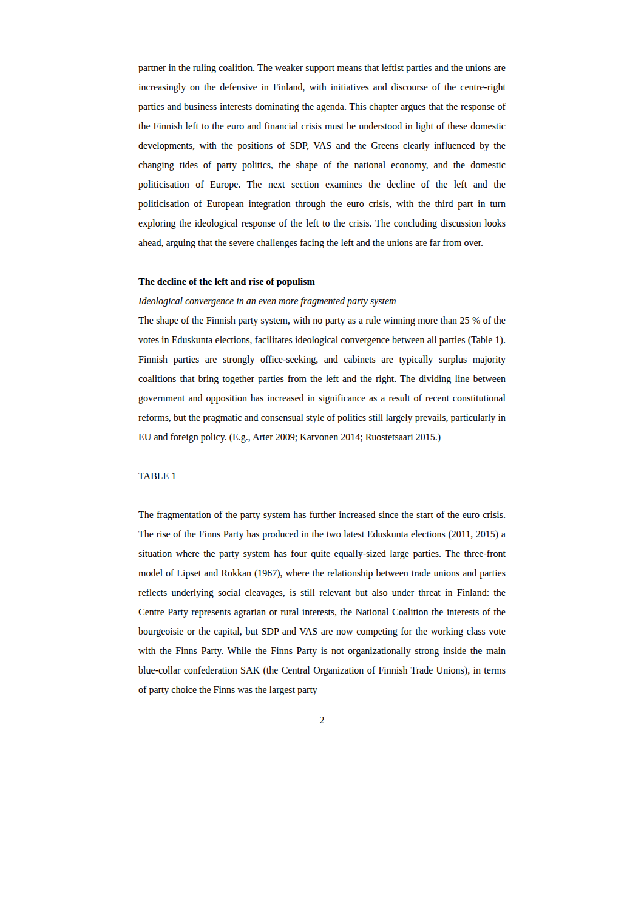partner in the ruling coalition. The weaker support means that leftist parties and the unions are increasingly on the defensive in Finland, with initiatives and discourse of the centre-right parties and business interests dominating the agenda. This chapter argues that the response of the Finnish left to the euro and financial crisis must be understood in light of these domestic developments, with the positions of SDP, VAS and the Greens clearly influenced by the changing tides of party politics, the shape of the national economy, and the domestic politicisation of Europe. The next section examines the decline of the left and the politicisation of European integration through the euro crisis, with the third part in turn exploring the ideological response of the left to the crisis. The concluding discussion looks ahead, arguing that the severe challenges facing the left and the unions are far from over.
The decline of the left and rise of populism
Ideological convergence in an even more fragmented party system
The shape of the Finnish party system, with no party as a rule winning more than 25 % of the votes in Eduskunta elections, facilitates ideological convergence between all parties (Table 1). Finnish parties are strongly office-seeking, and cabinets are typically surplus majority coalitions that bring together parties from the left and the right. The dividing line between government and opposition has increased in significance as a result of recent constitutional reforms, but the pragmatic and consensual style of politics still largely prevails, particularly in EU and foreign policy. (E.g., Arter 2009; Karvonen 2014; Ruostetsaari 2015.)
TABLE 1
The fragmentation of the party system has further increased since the start of the euro crisis. The rise of the Finns Party has produced in the two latest Eduskunta elections (2011, 2015) a situation where the party system has four quite equally-sized large parties. The three-front model of Lipset and Rokkan (1967), where the relationship between trade unions and parties reflects underlying social cleavages, is still relevant but also under threat in Finland: the Centre Party represents agrarian or rural interests, the National Coalition the interests of the bourgeoisie or the capital, but SDP and VAS are now competing for the working class vote with the Finns Party. While the Finns Party is not organizationally strong inside the main blue-collar confederation SAK (the Central Organization of Finnish Trade Unions), in terms of party choice the Finns was the largest party
2